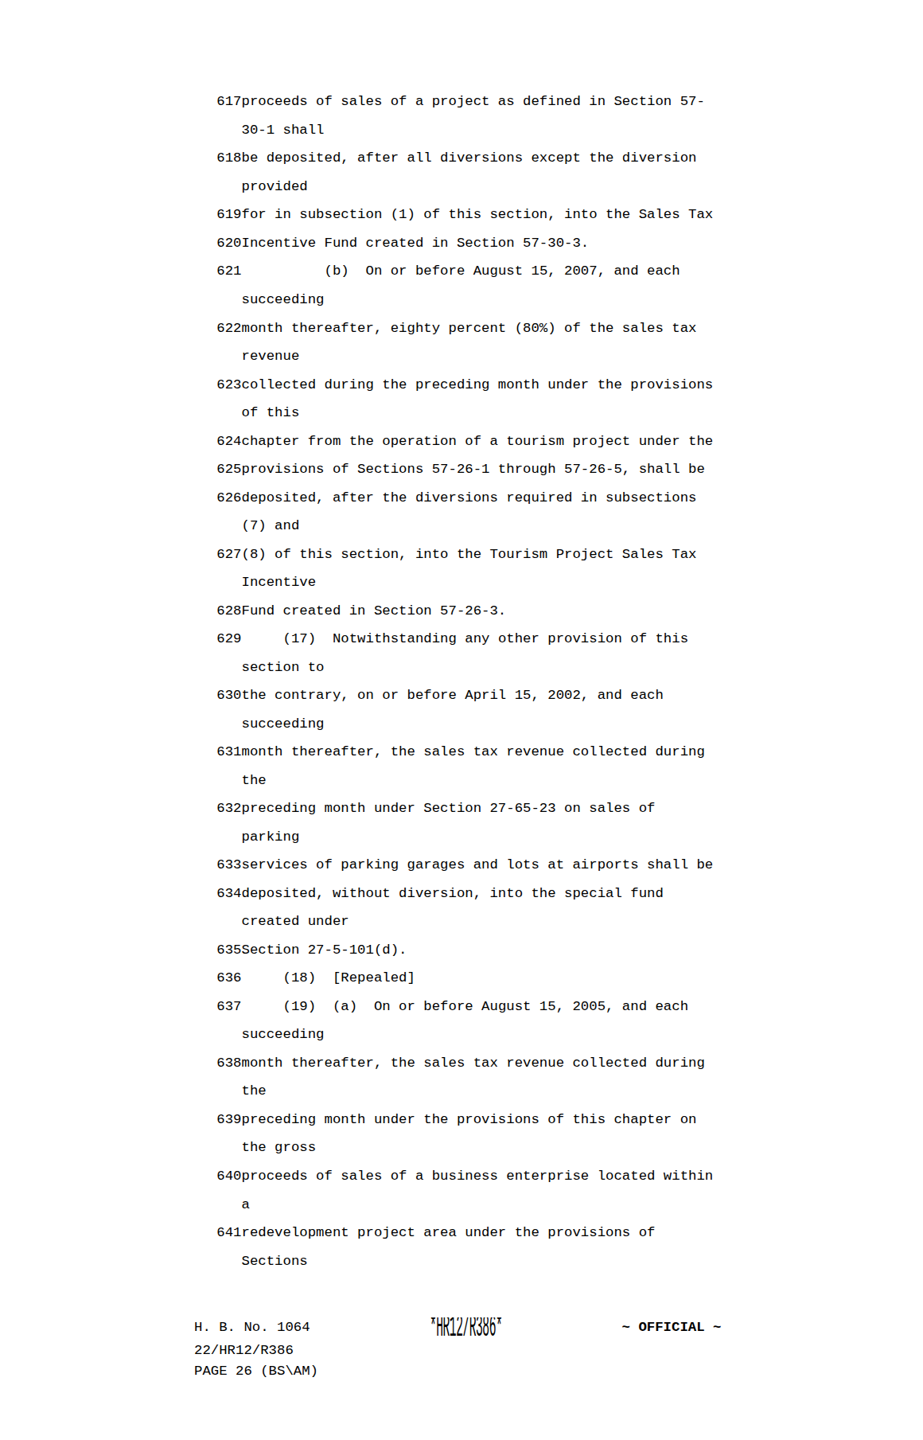| 617 | proceeds of sales of a project as defined in Section 57-30-1 shall |
| 618 | be deposited, after all diversions except the diversion provided |
| 619 | for in subsection (1) of this section, into the Sales Tax |
| 620 | Incentive Fund created in Section 57-30-3. |
| 621 | (b) On or before August 15, 2007, and each succeeding |
| 622 | month thereafter, eighty percent (80%) of the sales tax revenue |
| 623 | collected during the preceding month under the provisions of this |
| 624 | chapter from the operation of a tourism project under the |
| 625 | provisions of Sections 57-26-1 through 57-26-5, shall be |
| 626 | deposited, after the diversions required in subsections (7) and |
| 627 | (8) of this section, into the Tourism Project Sales Tax Incentive |
| 628 | Fund created in Section 57-26-3. |
| 629 | (17) Notwithstanding any other provision of this section to |
| 630 | the contrary, on or before April 15, 2002, and each succeeding |
| 631 | month thereafter, the sales tax revenue collected during the |
| 632 | preceding month under Section 27-65-23 on sales of parking |
| 633 | services of parking garages and lots at airports shall be |
| 634 | deposited, without diversion, into the special fund created under |
| 635 | Section 27-5-101(d). |
| 636 | (18) [Repealed] |
| 637 | (19) (a) On or before August 15, 2005, and each succeeding |
| 638 | month thereafter, the sales tax revenue collected during the |
| 639 | preceding month under the provisions of this chapter on the gross |
| 640 | proceeds of sales of a business enterprise located within a |
| 641 | redevelopment project area under the provisions of Sections |
H. B. No. 1064
*HR12/R386*
~ OFFICIAL ~
22/HR12/R386
PAGE 26 (BS\AM)